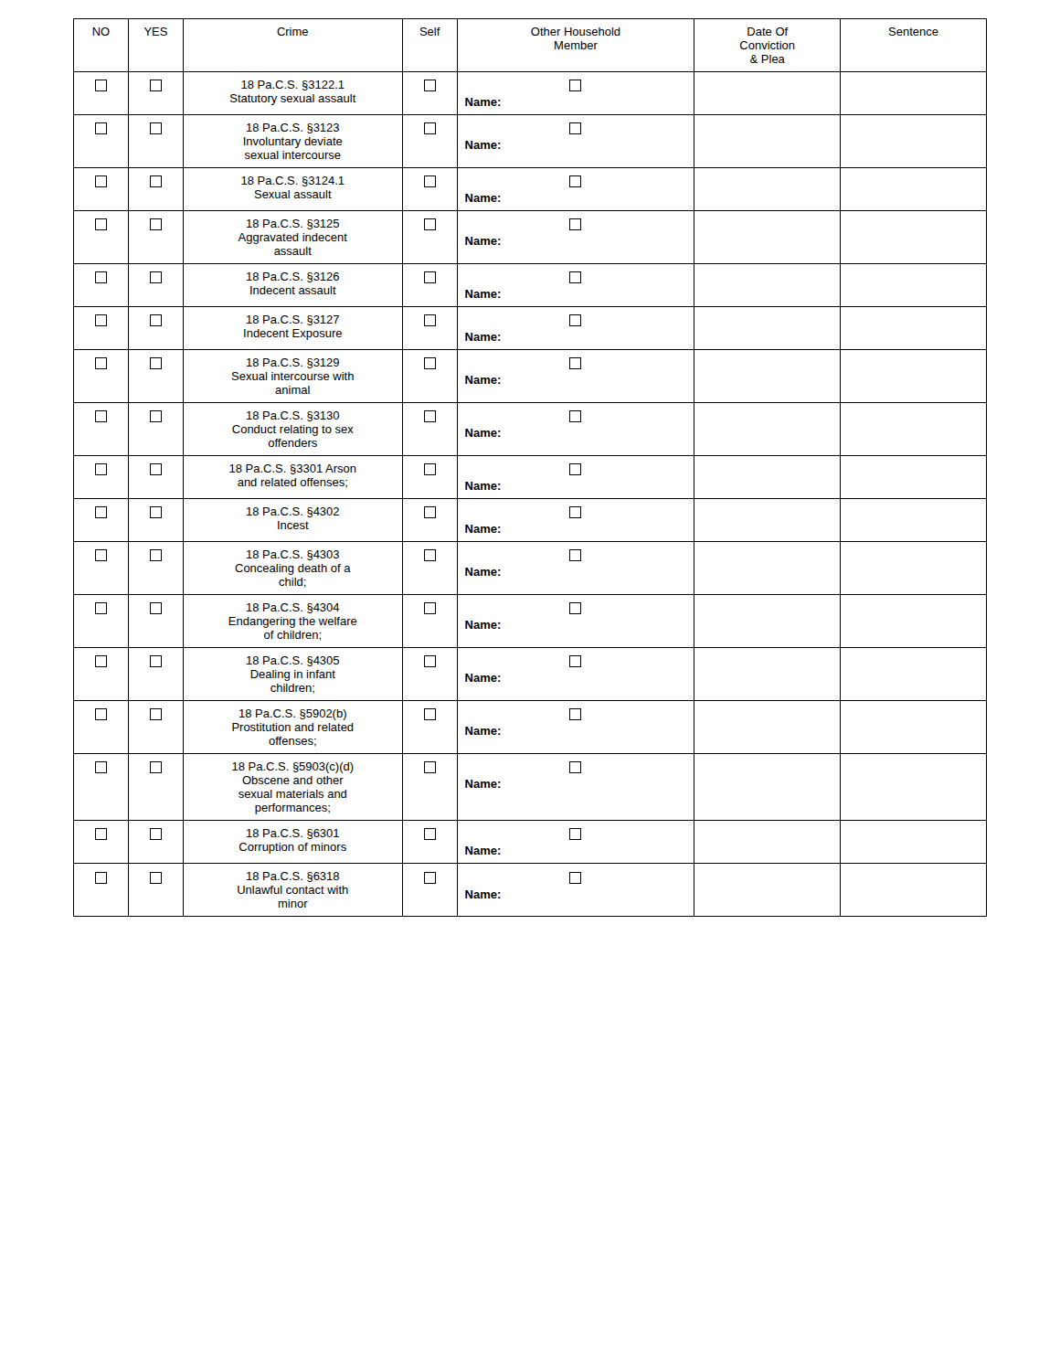| NO | YES | Crime | Self | Other Household Member | Date Of Conviction & Plea | Sentence |
| --- | --- | --- | --- | --- | --- | --- |
| | | 18 Pa.C.S. §3122.1 Statutory sexual assault | | Name: | | |
| | | 18 Pa.C.S. §3123 Involuntary deviate sexual intercourse | | Name: | | |
| | | 18 Pa.C.S. §3124.1 Sexual assault | | Name: | | |
| | | 18 Pa.C.S. §3125 Aggravated indecent assault | | Name: | | |
| | | 18 Pa.C.S. §3126 Indecent assault | | Name: | | |
| | | 18 Pa.C.S. §3127 Indecent Exposure | | Name: | | |
| | | 18 Pa.C.S. §3129 Sexual intercourse with animal | | Name: | | |
| | | 18 Pa.C.S. §3130 Conduct relating to sex offenders | | Name: | | |
| | | 18 Pa.C.S. §3301 Arson and related offenses; | | Name: | | |
| | | 18 Pa.C.S. §4302 Incest | | Name: | | |
| | | 18 Pa.C.S. §4303 Concealing death of a child; | | Name: | | |
| | | 18 Pa.C.S. §4304 Endangering the welfare of children; | | Name: | | |
| | | 18 Pa.C.S. §4305 Dealing in infant children; | | Name: | | |
| | | 18 Pa.C.S. §5902(b) Prostitution and related offenses; | | Name: | | |
| | | 18 Pa.C.S. §5903(c)(d) Obscene and other sexual materials and performances; | | Name: | | |
| | | 18 Pa.C.S. §6301 Corruption of minors | | Name: | | |
| | | 18 Pa.C.S. §6318 Unlawful contact with minor | | Name: | | |